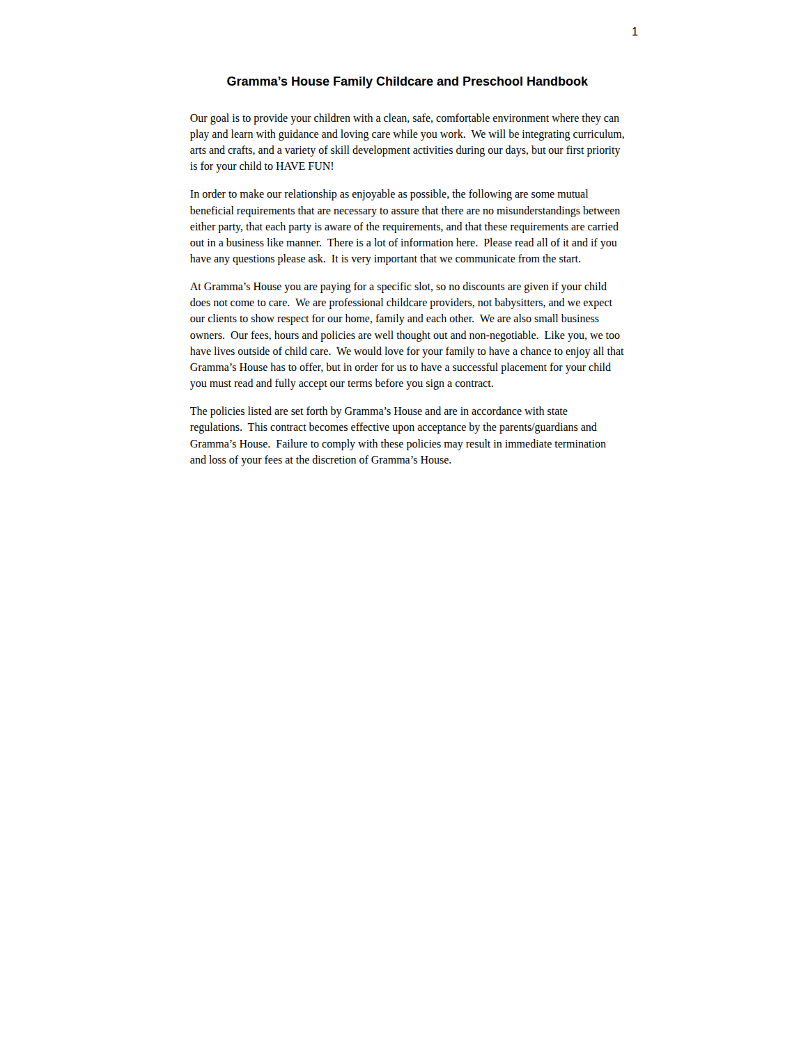1
Gramma’s House Family Childcare and Preschool Handbook
Our goal is to provide your children with a clean, safe, comfortable environment where they can play and learn with guidance and loving care while you work. We will be integrating curriculum, arts and crafts, and a variety of skill development activities during our days, but our first priority is for your child to HAVE FUN!
In order to make our relationship as enjoyable as possible, the following are some mutual beneficial requirements that are necessary to assure that there are no misunderstandings between either party, that each party is aware of the requirements, and that these requirements are carried out in a business like manner. There is a lot of information here. Please read all of it and if you have any questions please ask. It is very important that we communicate from the start.
At Gramma’s House you are paying for a specific slot, so no discounts are given if your child does not come to care. We are professional childcare providers, not babysitters, and we expect our clients to show respect for our home, family and each other. We are also small business owners. Our fees, hours and policies are well thought out and non-negotiable. Like you, we too have lives outside of child care. We would love for your family to have a chance to enjoy all that Gramma’s House has to offer, but in order for us to have a successful placement for your child you must read and fully accept our terms before you sign a contract.
The policies listed are set forth by Gramma’s House and are in accordance with state regulations. This contract becomes effective upon acceptance by the parents/guardians and Gramma’s House. Failure to comply with these policies may result in immediate termination and loss of your fees at the discretion of Gramma’s House.